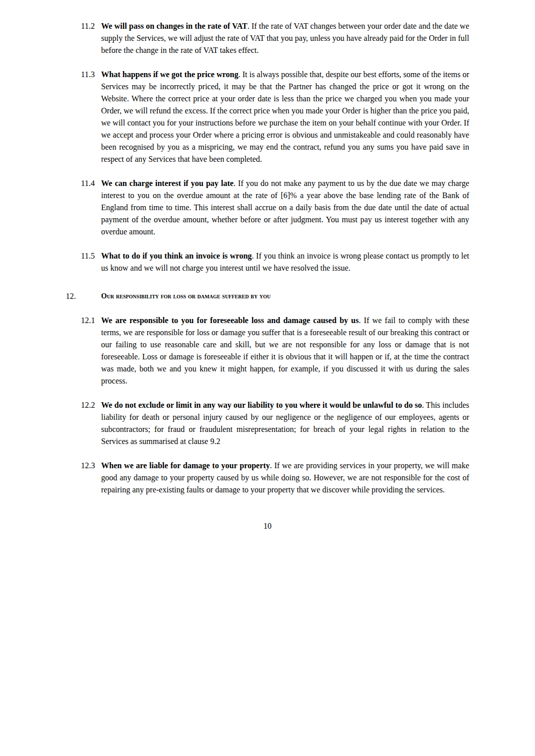11.2
We will pass on changes in the rate of VAT. If the rate of VAT changes between your order date and the date we supply the Services, we will adjust the rate of VAT that you pay, unless you have already paid for the Order in full before the change in the rate of VAT takes effect.
11.3
What happens if we got the price wrong. It is always possible that, despite our best efforts, some of the items or Services may be incorrectly priced, it may be that the Partner has changed the price or got it wrong on the Website. Where the correct price at your order date is less than the price we charged you when you made your Order, we will refund the excess. If the correct price when you made your Order is higher than the price you paid, we will contact you for your instructions before we purchase the item on your behalf continue with your Order. If we accept and process your Order where a pricing error is obvious and unmistakeable and could reasonably have been recognised by you as a mispricing, we may end the contract, refund you any sums you have paid save in respect of any Services that have been completed.
11.4
We can charge interest if you pay late. If you do not make any payment to us by the due date we may charge interest to you on the overdue amount at the rate of [6]% a year above the base lending rate of the Bank of England from time to time. This interest shall accrue on a daily basis from the due date until the date of actual payment of the overdue amount, whether before or after judgment. You must pay us interest together with any overdue amount.
11.5
What to do if you think an invoice is wrong. If you think an invoice is wrong please contact us promptly to let us know and we will not charge you interest until we have resolved the issue.
12.
Our responsibility for loss or damage suffered by you
12.1
We are responsible to you for foreseeable loss and damage caused by us. If we fail to comply with these terms, we are responsible for loss or damage you suffer that is a foreseeable result of our breaking this contract or our failing to use reasonable care and skill, but we are not responsible for any loss or damage that is not foreseeable. Loss or damage is foreseeable if either it is obvious that it will happen or if, at the time the contract was made, both we and you knew it might happen, for example, if you discussed it with us during the sales process.
12.2
We do not exclude or limit in any way our liability to you where it would be unlawful to do so. This includes liability for death or personal injury caused by our negligence or the negligence of our employees, agents or subcontractors; for fraud or fraudulent misrepresentation; for breach of your legal rights in relation to the Services as summarised at clause 9.2
12.3
When we are liable for damage to your property. If we are providing services in your property, we will make good any damage to your property caused by us while doing so. However, we are not responsible for the cost of repairing any pre-existing faults or damage to your property that we discover while providing the services.
10